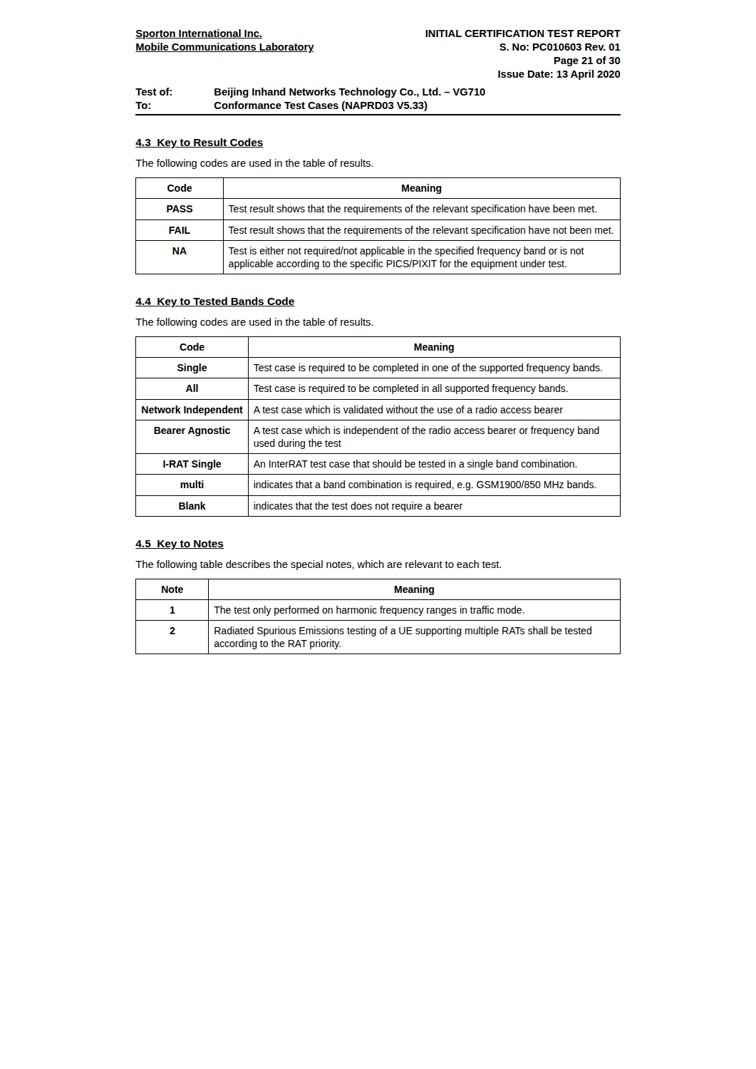Sporton International Inc. Mobile Communications Laboratory
INITIAL CERTIFICATION TEST REPORT S. No: PC010603 Rev. 01 Page 21 of 30 Issue Date: 13 April 2020
| Test of: | Beijing Inhand Networks Technology Co., Ltd. – VG710 |
| To: | Conformance Test Cases (NAPRD03 V5.33) |
4.3 Key to Result Codes
The following codes are used in the table of results.
| Code | Meaning |
| --- | --- |
| PASS | Test result shows that the requirements of the relevant specification have been met. |
| FAIL | Test result shows that the requirements of the relevant specification have not been met. |
| NA | Test is either not required/not applicable in the specified frequency band or is not applicable according to the specific PICS/PIXIT for the equipment under test. |
4.4 Key to Tested Bands Code
The following codes are used in the table of results.
| Code | Meaning |
| --- | --- |
| Single | Test case is required to be completed in one of the supported frequency bands. |
| All | Test case is required to be completed in all supported frequency bands. |
| Network Independent | A test case which is validated without the use of a radio access bearer |
| Bearer Agnostic | A test case which is independent of the radio access bearer or frequency band used during the test |
| I-RAT Single | An InterRAT test case that should be tested in a single band combination. |
| multi | indicates that a band combination is required, e.g. GSM1900/850 MHz bands. |
| Blank | indicates that the test does not require a bearer |
4.5 Key to Notes
The following table describes the special notes, which are relevant to each test.
| Note | Meaning |
| --- | --- |
| 1 | The test only performed on harmonic frequency ranges in traffic mode. |
| 2 | Radiated Spurious Emissions testing of a UE supporting multiple RATs shall be tested according to the RAT priority. |